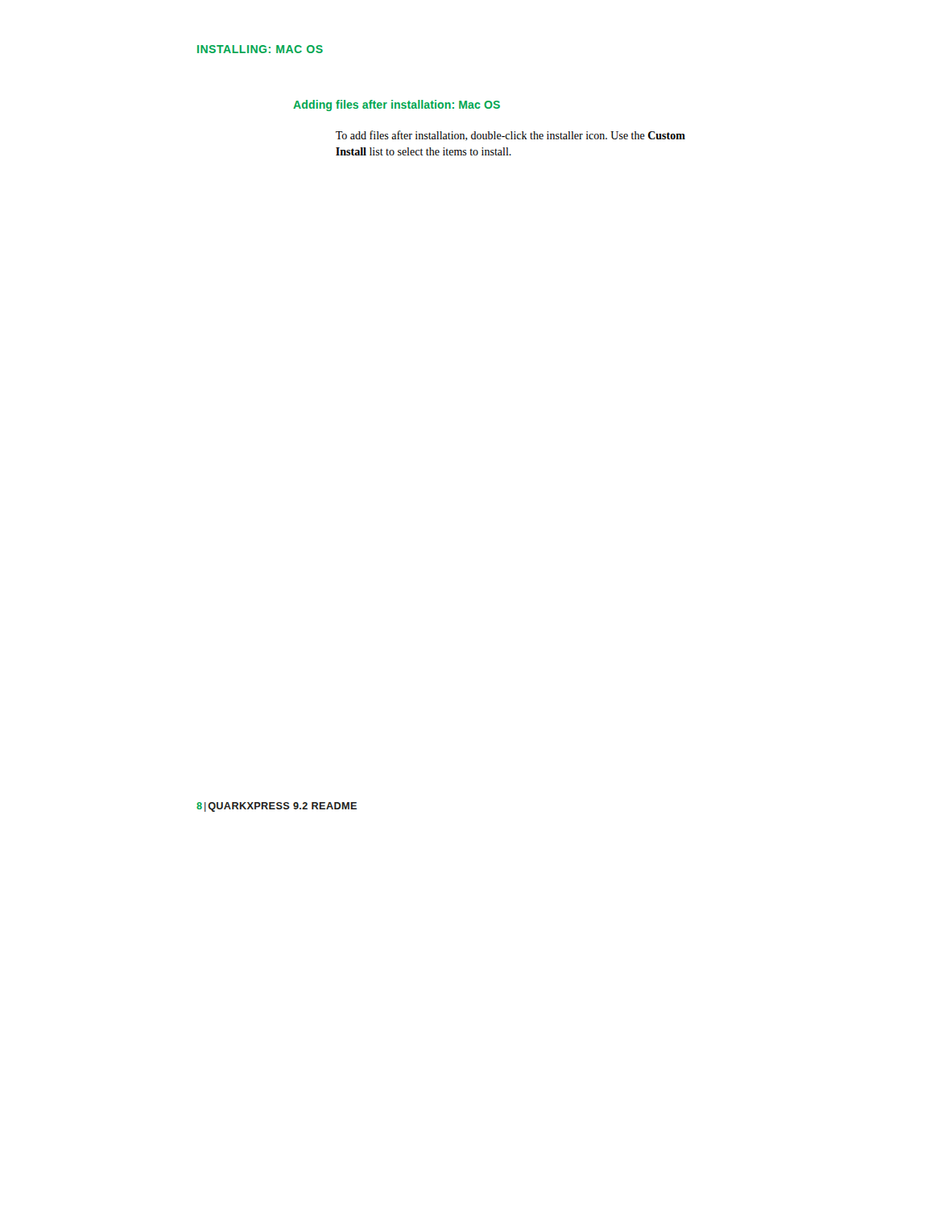INSTALLING: MAC OS
Adding files after installation: Mac OS
To add files after installation, double-click the installer icon. Use the Custom Install list to select the items to install.
8|QUARKXPRESS 9.2 README